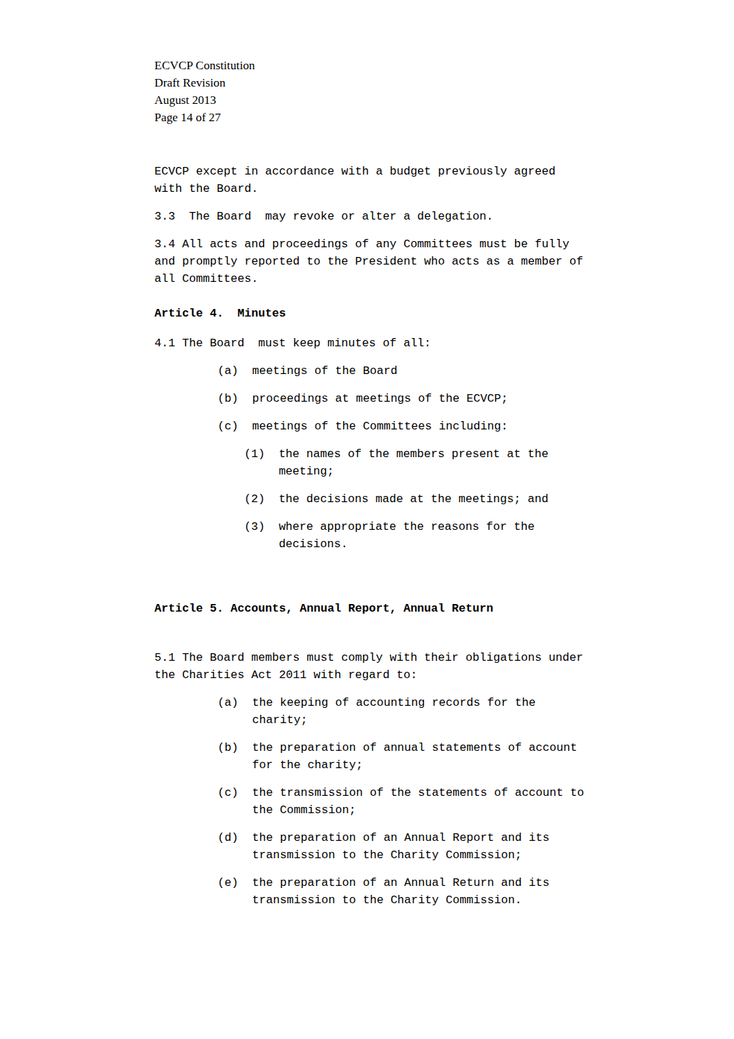ECVCP Constitution
Draft Revision
August 2013
Page 14 of 27
ECVCP except in accordance with a budget previously agreed with the Board.
3.3 The Board may revoke or alter a delegation.
3.4 All acts and proceedings of any Committees must be fully and promptly reported to the President who acts as a member of all Committees.
Article 4. Minutes
4.1 The Board must keep minutes of all:
(a) meetings of the Board
(b) proceedings at meetings of the ECVCP;
(c) meetings of the Committees including:
(1) the names of the members present at the meeting;
(2) the decisions made at the meetings; and
(3) where appropriate the reasons for the decisions.
Article 5. Accounts, Annual Report, Annual Return
5.1 The Board members must comply with their obligations under the Charities Act 2011 with regard to:
(a) the keeping of accounting records for the charity;
(b) the preparation of annual statements of account for the charity;
(c) the transmission of the statements of account to the Commission;
(d) the preparation of an Annual Report and its transmission to the Charity Commission;
(e) the preparation of an Annual Return and its transmission to the Charity Commission.